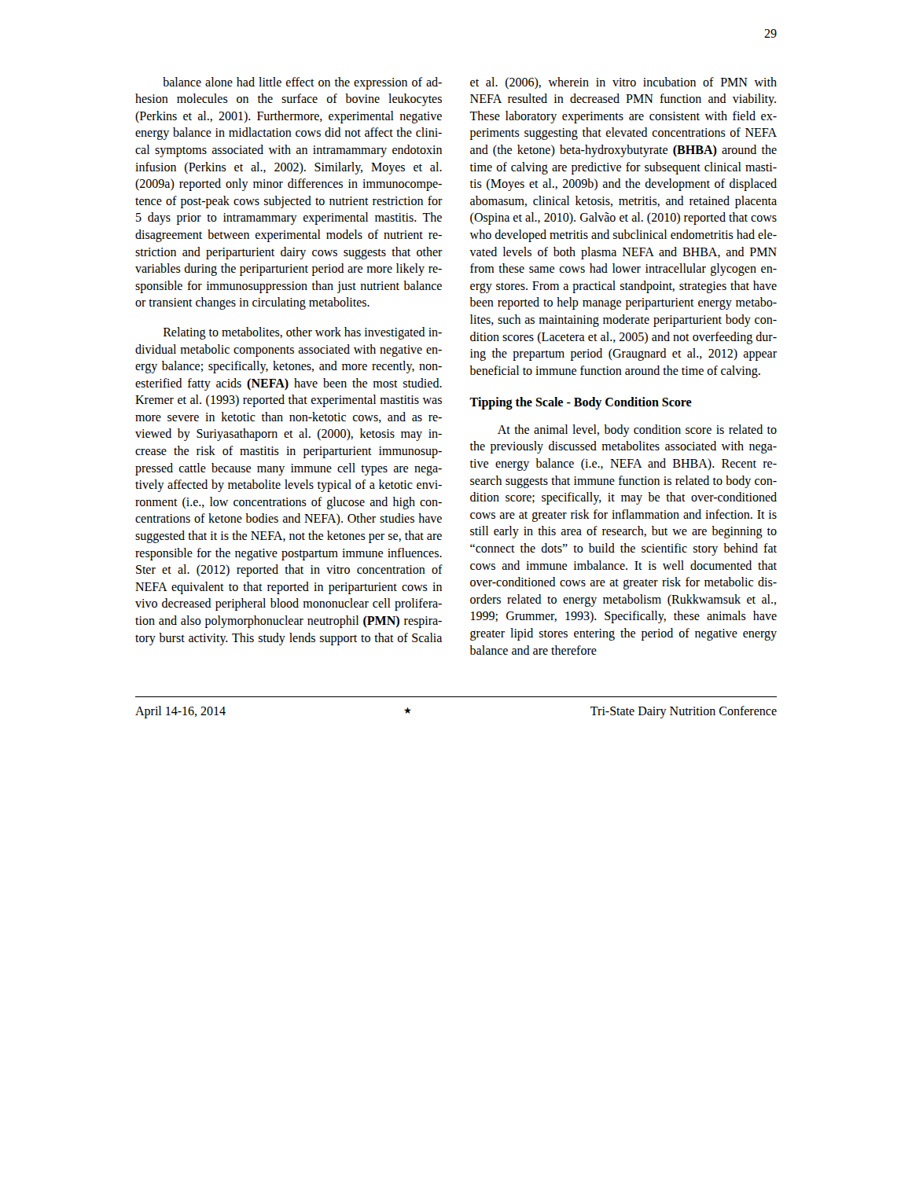29
balance alone had little effect on the expression of adhesion molecules on the surface of bovine leukocytes (Perkins et al., 2001). Furthermore, experimental negative energy balance in midlactation cows did not affect the clinical symptoms associated with an intramammary endotoxin infusion (Perkins et al., 2002). Similarly, Moyes et al. (2009a) reported only minor differences in immunocompetence of post-peak cows subjected to nutrient restriction for 5 days prior to intramammary experimental mastitis. The disagreement between experimental models of nutrient restriction and periparturient dairy cows suggests that other variables during the periparturient period are more likely responsible for immunosuppression than just nutrient balance or transient changes in circulating metabolites.
Relating to metabolites, other work has investigated individual metabolic components associated with negative energy balance; specifically, ketones, and more recently, nonesterified fatty acids (NEFA) have been the most studied. Kremer et al. (1993) reported that experimental mastitis was more severe in ketotic than non-ketotic cows, and as reviewed by Suriyasathaporn et al. (2000), ketosis may increase the risk of mastitis in periparturient immunosuppressed cattle because many immune cell types are negatively affected by metabolite levels typical of a ketotic environment (i.e., low concentrations of glucose and high concentrations of ketone bodies and NEFA). Other studies have suggested that it is the NEFA, not the ketones per se, that are responsible for the negative postpartum immune influences. Ster et al. (2012) reported that in vitro concentration of NEFA equivalent to that reported in periparturient cows in vivo decreased peripheral blood mononuclear cell proliferation and also polymorphonuclear neutrophil (PMN) respiratory burst activity. This study lends support to that of Scalia et al. (2006), wherein in vitro incubation of PMN with NEFA resulted in decreased PMN function and viability. These laboratory experiments are consistent with field experiments suggesting that elevated concentrations of NEFA and (the ketone) beta-hydroxybutyrate (BHBA) around the time of calving are predictive for subsequent clinical mastitis (Moyes et al., 2009b) and the development of displaced abomasum, clinical ketosis, metritis, and retained placenta (Ospina et al., 2010). Galvão et al. (2010) reported that cows who developed metritis and subclinical endometritis had elevated levels of both plasma NEFA and BHBA, and PMN from these same cows had lower intracellular glycogen energy stores. From a practical standpoint, strategies that have been reported to help manage periparturient energy metabolites, such as maintaining moderate periparturient body condition scores (Lacetera et al., 2005) and not overfeeding during the prepartum period (Graugnard et al., 2012) appear beneficial to immune function around the time of calving.
Tipping the Scale - Body Condition Score
At the animal level, body condition score is related to the previously discussed metabolites associated with negative energy balance (i.e., NEFA and BHBA). Recent research suggests that immune function is related to body condition score; specifically, it may be that over-conditioned cows are at greater risk for inflammation and infection. It is still early in this area of research, but we are beginning to “connect the dots” to build the scientific story behind fat cows and immune imbalance. It is well documented that over-conditioned cows are at greater risk for metabolic disorders related to energy metabolism (Rukkwamsuk et al., 1999; Grummer, 1993). Specifically, these animals have greater lipid stores entering the period of negative energy balance and are therefore
April 14-16, 2014
★
Tri-State Dairy Nutrition Conference